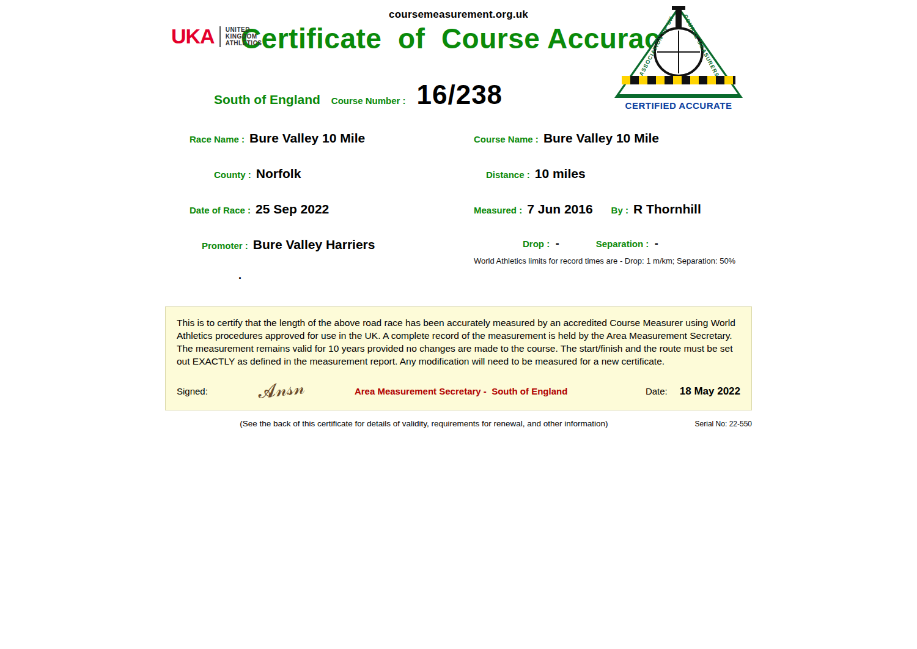UKA United
Kingdom
Athletics
ASSOCIATION OF UK
COURSE MEASURERS
CERTIFIED ACCURATE
coursemeasurement.org.uk
Certificate of Course Accuracy
South of England Course Number : 16/238
Race Name : Bure Valley 10 Mile
Course Name : Bure Valley 10 Mile
County : Norfolk
Distance : 10 miles
Date of Race : 25 Sep 2022
Measured : 7 Jun 2016 By : R Thornhill
Promoter : Bure Valley Harriers
Drop : -
Separation : -
World Athletics limits for record times are - Drop: 1 m/km; Separation: 50%
.
This is to certify that the length of the above road race has been accurately measured by an accredited Course Measurer using World Athletics procedures approved for use in the UK. A complete record of the measurement is held by the Area Measurement Secretary. The measurement remains valid for 10 years provided no changes are made to the course. The start/finish and the route must be set out EXACTLY as defined in the measurement report. Any modification will need to be measured for a new certificate.
Signed: 𝓐𝓃𝓈𝓃 Area Measurement Secretary - South of England Date: 18 May 2022
(See the back of this certificate for details of validity, requirements for renewal, and other information)
Serial No: 22-550